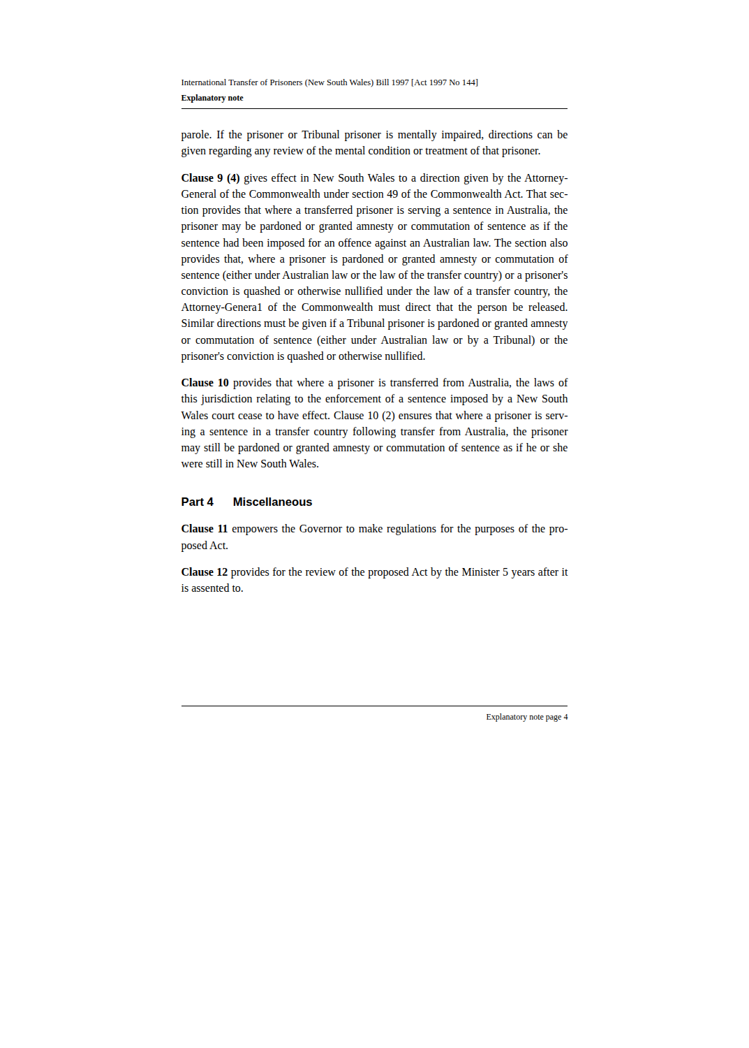International Transfer of Prisoners (New South Wales) Bill 1997 [Act 1997 No 144]
Explanatory note
parole. If the prisoner or Tribunal prisoner is mentally impaired, directions can be given regarding any review of the mental condition or treatment of that prisoner.
Clause 9 (4) gives effect in New South Wales to a direction given by the Attorney-General of the Commonwealth under section 49 of the Commonwealth Act. That section provides that where a transferred prisoner is serving a sentence in Australia, the prisoner may be pardoned or granted amnesty or commutation of sentence as if the sentence had been imposed for an offence against an Australian law. The section also provides that, where a prisoner is pardoned or granted amnesty or commutation of sentence (either under Australian law or the law of the transfer country) or a prisoner's conviction is quashed or otherwise nullified under the law of a transfer country, the Attorney-Genera1 of the Commonwealth must direct that the person be released. Similar directions must be given if a Tribunal prisoner is pardoned or granted amnesty or commutation of sentence (either under Australian law or by a Tribunal) or the prisoner's conviction is quashed or otherwise nullified.
Clause 10 provides that where a prisoner is transferred from Australia, the laws of this jurisdiction relating to the enforcement of a sentence imposed by a New South Wales court cease to have effect. Clause 10 (2) ensures that where a prisoner is serving a sentence in a transfer country following transfer from Australia, the prisoner may still be pardoned or granted amnesty or commutation of sentence as if he or she were still in New South Wales.
Part 4 Miscellaneous
Clause 11 empowers the Governor to make regulations for the purposes of the proposed Act.
Clause 12 provides for the review of the proposed Act by the Minister 5 years after it is assented to.
Explanatory note page 4